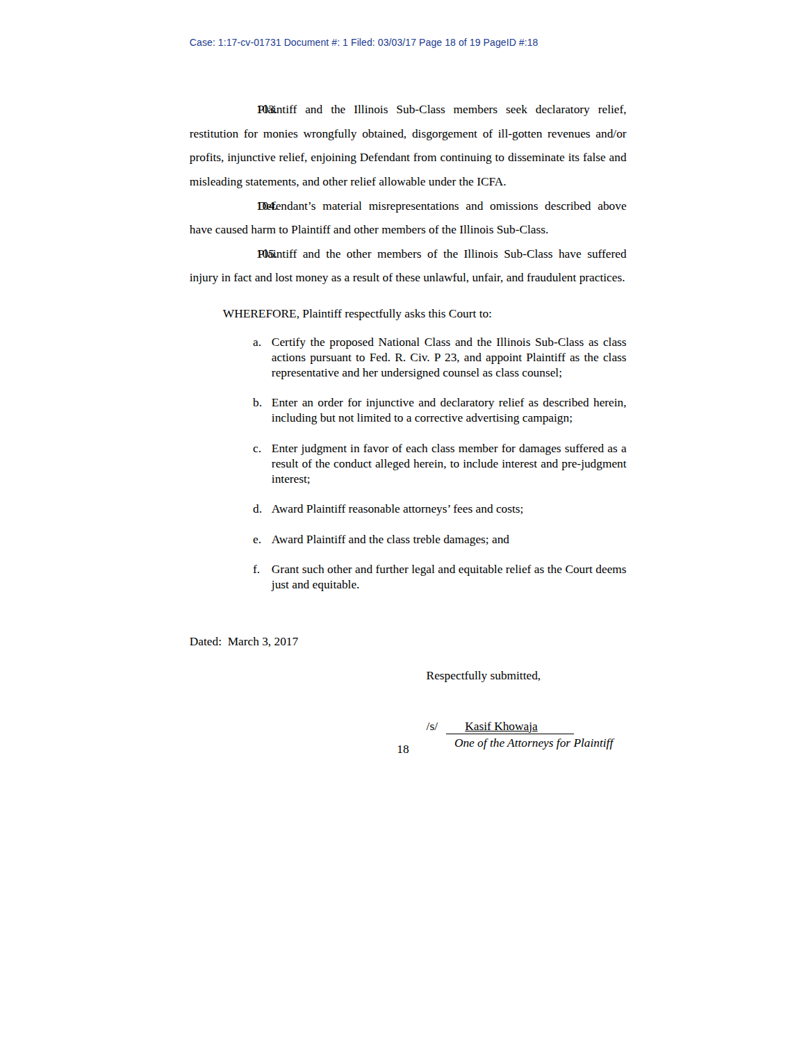Case: 1:17-cv-01731 Document #: 1 Filed: 03/03/17 Page 18 of 19 PageID #:18
103. Plaintiff and the Illinois Sub-Class members seek declaratory relief, restitution for monies wrongfully obtained, disgorgement of ill-gotten revenues and/or profits, injunctive relief, enjoining Defendant from continuing to disseminate its false and misleading statements, and other relief allowable under the ICFA.
104. Defendant’s material misrepresentations and omissions described above have caused harm to Plaintiff and other members of the Illinois Sub-Class.
105. Plaintiff and the other members of the Illinois Sub-Class have suffered injury in fact and lost money as a result of these unlawful, unfair, and fraudulent practices.
WHEREFORE, Plaintiff respectfully asks this Court to:
a. Certify the proposed National Class and the Illinois Sub-Class as class actions pursuant to Fed. R. Civ. P 23, and appoint Plaintiff as the class representative and her undersigned counsel as class counsel;
b. Enter an order for injunctive and declaratory relief as described herein, including but not limited to a corrective advertising campaign;
c. Enter judgment in favor of each class member for damages suffered as a result of the conduct alleged herein, to include interest and pre-judgment interest;
d. Award Plaintiff reasonable attorneys’ fees and costs;
e. Award Plaintiff and the class treble damages; and
f. Grant such other and further legal and equitable relief as the Court deems just and equitable.
Dated: March 3, 2017
Respectfully submitted,
/s/Kasif Khowaja One of the Attorneys for Plaintiff
18